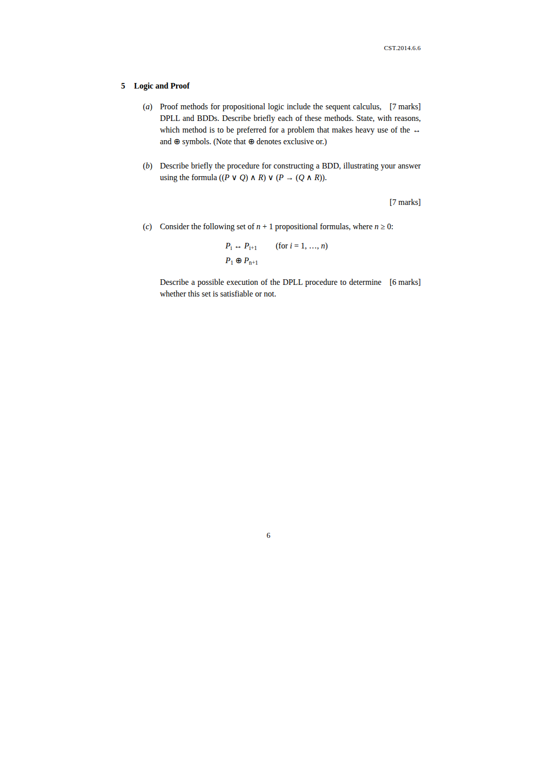CST.2014.6.6
5 Logic and Proof
(a)
[7 marks] Proof methods for propositional logic include the sequent calculus, DPLL and BDDs. Describe briefly each of these methods. State, with reasons, which method is to be preferred for a problem that makes heavy use of the ↔ and ⊕ symbols. (Note that ⊕ denotes exclusive or.)
(b)
Describe briefly the procedure for constructing a BDD, illustrating your answer using the formula ((P ∨ Q) ∧ R) ∨ (P → (Q ∧ R)).
[7 marks]
(c)
Consider the following set of n + 1 propositional formulas, where n ≥ 0:
Pi ↔ Pi+1 (for i = 1, …, n)
P1 ⊕ Pn+1
[6 marks] Describe a possible execution of the DPLL procedure to determine whether this set is satisfiable or not.
6